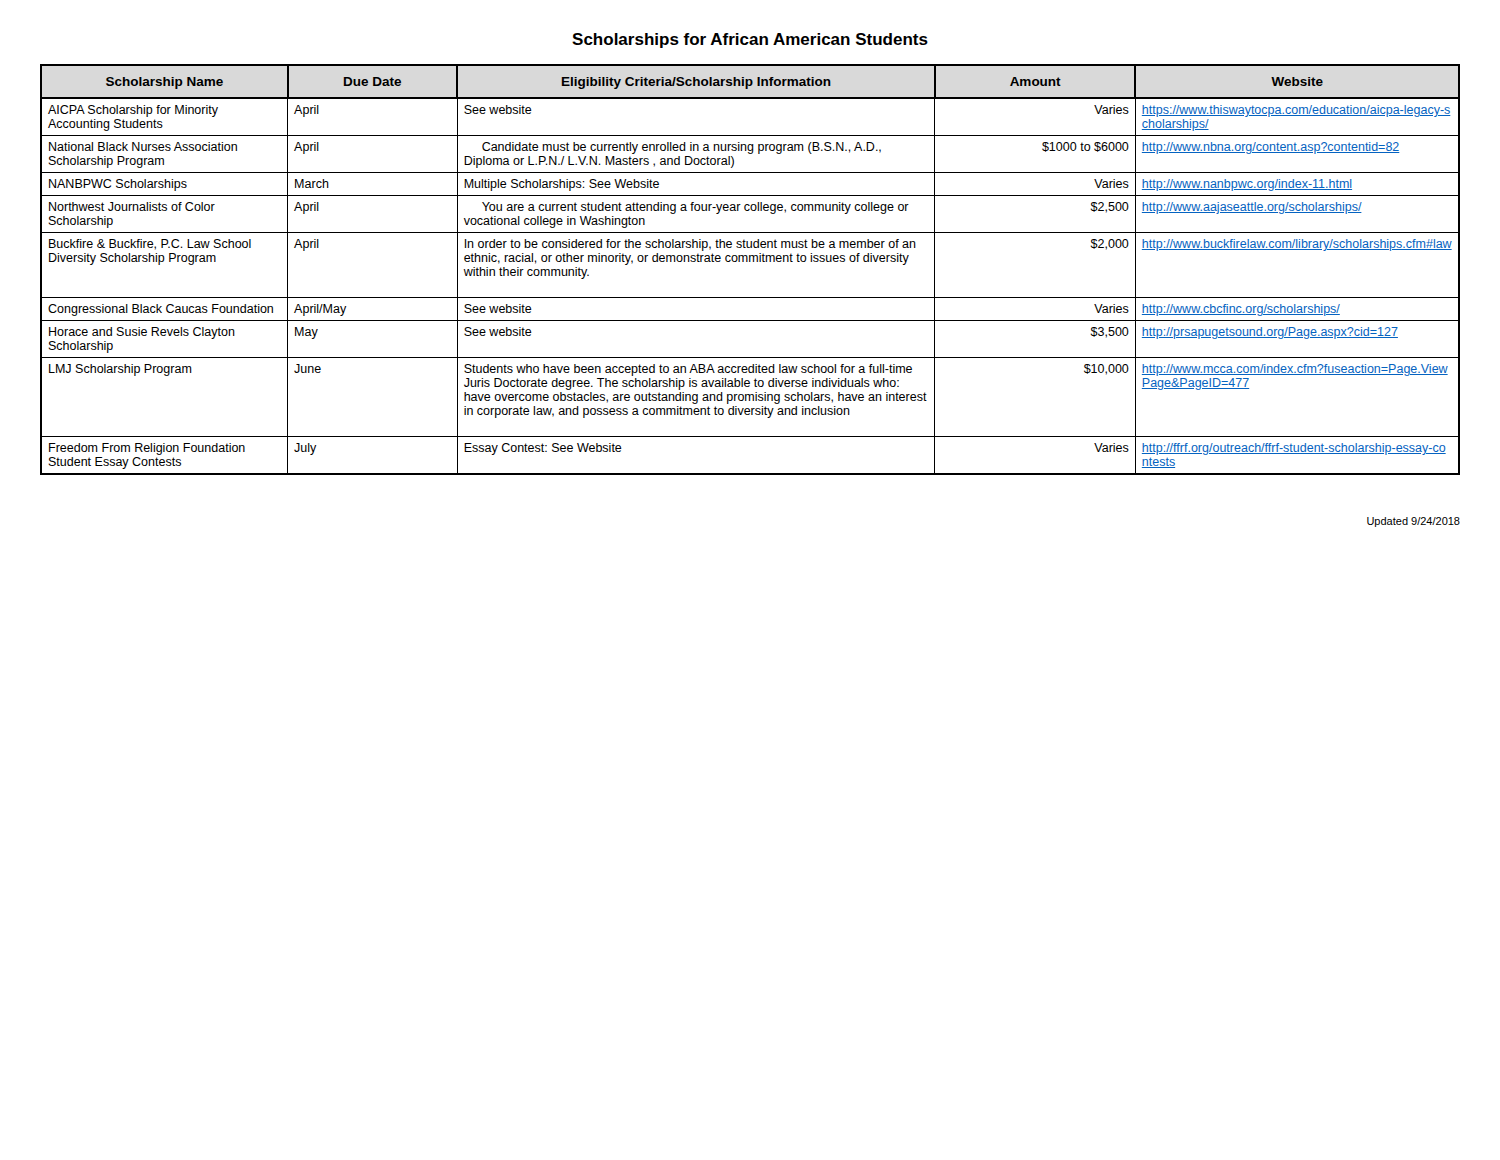Scholarships for African American Students
| Scholarship Name | Due Date | Eligibility Criteria/Scholarship Information | Amount | Website |
| --- | --- | --- | --- | --- |
| AICPA Scholarship for Minority Accounting Students | April | See website | Varies | https://www.thiswaytocpa.com/education/aicpa-legacy-scholarships/ |
| National Black Nurses Association Scholarship Program | April | Candidate must be currently enrolled in a nursing program (B.S.N., A.D., Diploma or L.P.N./ L.V.N. Masters , and Doctoral) | $1000 to $6000 | http://www.nbna.org/content.asp?contentid=82 |
| NANBPWC Scholarships | March | Multiple Scholarships: See Website | Varies | http://www.nanbpwc.org/index-11.html |
| Northwest Journalists of Color Scholarship | April | You are a current student attending a four-year college, community college or vocational college in Washington | $2,500 | http://www.aajaseattle.org/scholarships/ |
| Buckfire & Buckfire, P.C. Law School Diversity Scholarship Program | April | In order to be considered for the scholarship, the student must be a member of an ethnic, racial, or other minority, or demonstrate commitment to issues of diversity within their community. | $2,000 | http://www.buckfirelaw.com/library/scholarships.cfm#law |
| Congressional Black Caucas Foundation | April/May | See website | Varies | http://www.cbcfinc.org/scholarships/ |
| Horace and Susie Revels Clayton Scholarship | May | See website | $3,500 | http://prsapugetsound.org/Page.aspx?cid=127 |
| LMJ Scholarship Program | June | Students who have been accepted to an ABA accredited law school for a full-time Juris Doctorate degree. The scholarship is available to diverse individuals who: have overcome obstacles, are outstanding and promising scholars, have an interest in corporate law, and possess a commitment to diversity and inclusion | $10,000 | http://www.mcca.com/index.cfm?fuseaction=Page.ViewPage&PageID=477 |
| Freedom From Religion Foundation Student Essay Contests | July | Essay Contest: See Website | Varies | http://ffrf.org/outreach/ffrf-student-scholarship-essay-contests |
Updated 9/24/2018